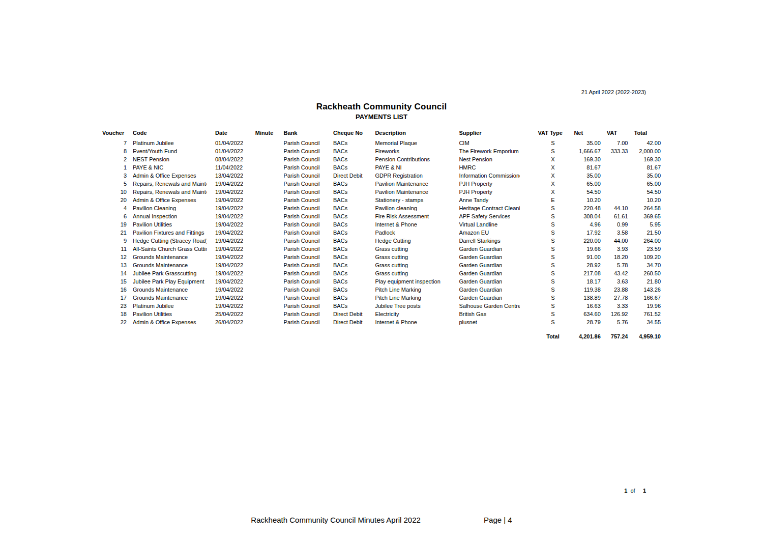21 April 2022 (2022-2023)
Rackheath Community Council
PAYMENTS LIST
| Voucher | Code | Date | Minute | Bank | Cheque No | Description | Supplier | VAT Type | Net | VAT | Total |
| --- | --- | --- | --- | --- | --- | --- | --- | --- | --- | --- | --- |
| 7 | Platinum Jubilee | 01/04/2022 | | Parish Council | BACs | Memorial Plaque | CIM | S | 35.00 | 7.00 | 42.00 |
| 8 | Event/Youth Fund | 01/04/2022 | | Parish Council | BACs | Fireworks | The Firework Emporium | S | 1,666.67 | 333.33 | 2,000.00 |
| 2 | NEST Pension | 08/04/2022 | | Parish Council | BACs | Pension Contributions | Nest Pension | X | 169.30 | | 169.30 |
| 1 | PAYE & NIC | 11/04/2022 | | Parish Council | BACs | PAYE & NI | HMRC | X | 81.67 | | 81.67 |
| 3 | Admin & Office Expenses | 13/04/2022 | | Parish Council | Direct Debit | GDPR Registration | Information Commissioner's Office | X | 35.00 | | 35.00 |
| 5 | Repairs, Renewals and Maintenance | 19/04/2022 | | Parish Council | BACs | Pavilion Maintenance | PJH Property | X | 65.00 | | 65.00 |
| 10 | Repairs, Renewals and Maintenance | 19/04/2022 | | Parish Council | BACs | Pavilion Maintenance | PJH Property | X | 54.50 | | 54.50 |
| 20 | Admin & Office Expenses | 19/04/2022 | | Parish Council | BACs | Stationery - stamps | Anne Tandy | E | 10.20 | | 10.20 |
| 4 | Pavilion Cleaning | 19/04/2022 | | Parish Council | BACs | Pavilion cleaning | Heritage Contract Cleaning | S | 220.48 | 44.10 | 264.58 |
| 6 | Annual Inspection | 19/04/2022 | | Parish Council | BACs | Fire Risk Assessment | APF Safety Services | S | 308.04 | 61.61 | 369.65 |
| 19 | Pavilion Utilities | 19/04/2022 | | Parish Council | BACs | Internet & Phone | Virtual Landline | S | 4.96 | 0.99 | 5.95 |
| 21 | Pavilion Fixtures and Fittings | 19/04/2022 | | Parish Council | BACs | Padlock | Amazon EU | S | 17.92 | 3.58 | 21.50 |
| 9 | Hedge Cutting (Stracey Road) | 19/04/2022 | | Parish Council | BACs | Hedge Cutting | Darrell Starkings | S | 220.00 | 44.00 | 264.00 |
| 11 | All-Saints Church Grass Cutting | 19/04/2022 | | Parish Council | BACs | Grass cutting | Garden Guardian | S | 19.66 | 3.93 | 23.59 |
| 12 | Grounds Maintenance | 19/04/2022 | | Parish Council | BACs | Grass cutting | Garden Guardian | S | 91.00 | 18.20 | 109.20 |
| 13 | Grounds Maintenance | 19/04/2022 | | Parish Council | BACs | Grass cutting | Garden Guardian | S | 28.92 | 5.78 | 34.70 |
| 14 | Jubilee Park Grasscutting | 19/04/2022 | | Parish Council | BACs | Grass cutting | Garden Guardian | S | 217.08 | 43.42 | 260.50 |
| 15 | Jubilee Park Play Equipment | 19/04/2022 | | Parish Council | BACs | Play equipment inspection | Garden Guardian | S | 18.17 | 3.63 | 21.80 |
| 16 | Grounds Maintenance | 19/04/2022 | | Parish Council | BACs | Pitch Line Marking | Garden Guardian | S | 119.38 | 23.88 | 143.26 |
| 17 | Grounds Maintenance | 19/04/2022 | | Parish Council | BACs | Pitch Line Marking | Garden Guardian | S | 138.89 | 27.78 | 166.67 |
| 23 | Platinum Jubilee | 19/04/2022 | | Parish Council | BACs | Jubilee Tree posts | Salhouse Garden Centre | S | 16.63 | 3.33 | 19.96 |
| 18 | Pavilion Utilities | 25/04/2022 | | Parish Council | Direct Debit | Electricity | British Gas | S | 634.60 | 126.92 | 761.52 |
| 22 | Admin & Office Expenses | 26/04/2022 | | Parish Council | Direct Debit | Internet & Phone | plusnet | S | 28.79 | 5.76 | 34.55 |
| | Total | 4,201.86 | 757.24 | 4,959.10 |
1 of 1
Rackheath Community Council Minutes April 2022 Page | 4